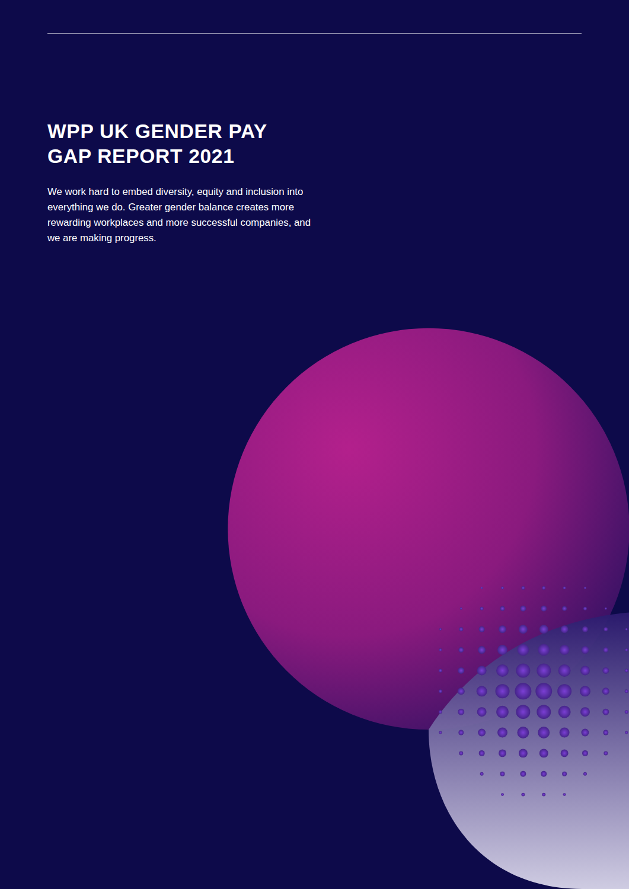WPP UK Gender Pay
Gap Report 2021
We work hard to embed diversity, equity and inclusion into everything we do. Greater gender balance creates more rewarding workplaces and more successful companies, and we are making progress.